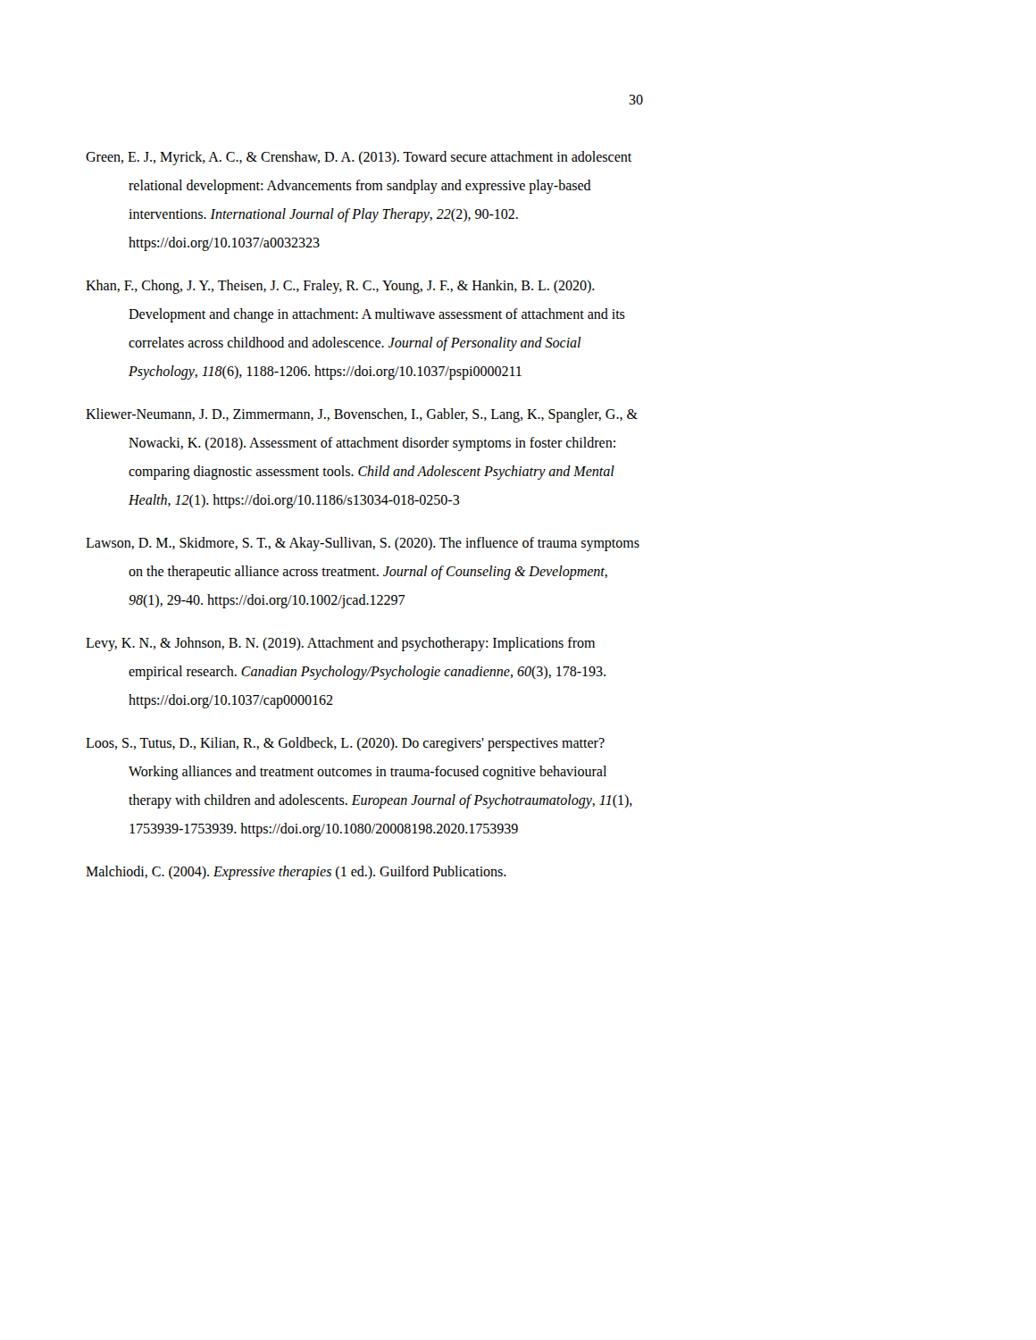30
Green, E. J., Myrick, A. C., & Crenshaw, D. A. (2013). Toward secure attachment in adolescent relational development: Advancements from sandplay and expressive play-based interventions. International Journal of Play Therapy, 22(2), 90-102. https://doi.org/10.1037/a0032323
Khan, F., Chong, J. Y., Theisen, J. C., Fraley, R. C., Young, J. F., & Hankin, B. L. (2020). Development and change in attachment: A multiwave assessment of attachment and its correlates across childhood and adolescence. Journal of Personality and Social Psychology, 118(6), 1188-1206. https://doi.org/10.1037/pspi0000211
Kliewer-Neumann, J. D., Zimmermann, J., Bovenschen, I., Gabler, S., Lang, K., Spangler, G., & Nowacki, K. (2018). Assessment of attachment disorder symptoms in foster children: comparing diagnostic assessment tools. Child and Adolescent Psychiatry and Mental Health, 12(1). https://doi.org/10.1186/s13034-018-0250-3
Lawson, D. M., Skidmore, S. T., & Akay-Sullivan, S. (2020). The influence of trauma symptoms on the therapeutic alliance across treatment. Journal of Counseling & Development, 98(1), 29-40. https://doi.org/10.1002/jcad.12297
Levy, K. N., & Johnson, B. N. (2019). Attachment and psychotherapy: Implications from empirical research. Canadian Psychology/Psychologie canadienne, 60(3), 178-193. https://doi.org/10.1037/cap0000162
Loos, S., Tutus, D., Kilian, R., & Goldbeck, L. (2020). Do caregivers' perspectives matter? Working alliances and treatment outcomes in trauma-focused cognitive behavioural therapy with children and adolescents. European Journal of Psychotraumatology, 11(1), 1753939-1753939. https://doi.org/10.1080/20008198.2020.1753939
Malchiodi, C. (2004). Expressive therapies (1 ed.). Guilford Publications.